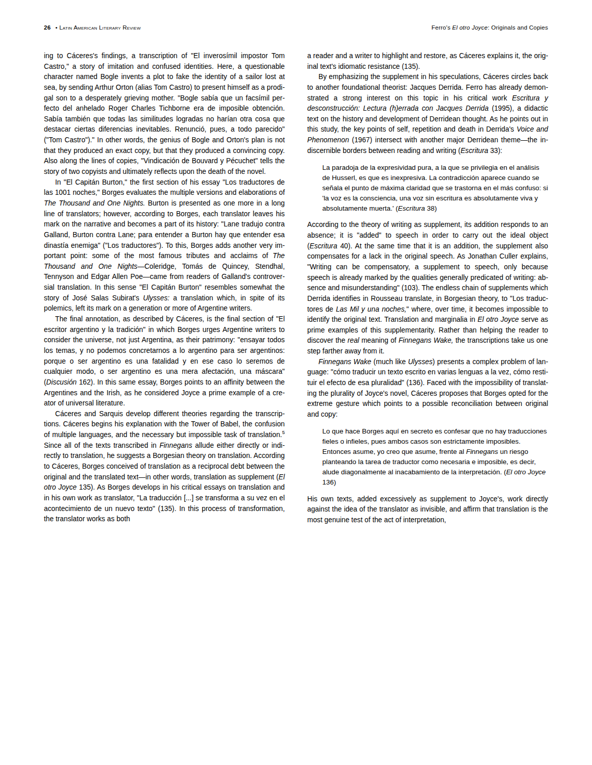26 • Latin American Literary Review
Ferro's El otro Joyce: Originals and Copies
ing to Cáceres's findings, a transcription of "El inverosímil impostor Tom Castro," a story of imitation and confused identities. Here, a questionable character named Bogle invents a plot to fake the identity of a sailor lost at sea, by sending Arthur Orton (alias Tom Castro) to present himself as a prodigal son to a desperately grieving mother. "Bogle sabía que un facsímil perfecto del anhelado Roger Charles Tichborne era de imposible obtención. Sabía también que todas las similitudes logradas no harían otra cosa que destacar ciertas diferencias inevitables. Renunció, pues, a todo parecido" ("Tom Castro")." In other words, the genius of Bogle and Orton's plan is not that they produced an exact copy, but that they produced a convincing copy. Also along the lines of copies, "Vindicación de Bouvard y Pécuchet" tells the story of two copyists and ultimately reflects upon the death of the novel.
In "El Capitán Burton," the first section of his essay "Los traductores de las 1001 noches," Borges evaluates the multiple versions and elaborations of The Thousand and One Nights. Burton is presented as one more in a long line of translators; however, according to Borges, each translator leaves his mark on the narrative and becomes a part of its history: "Lane tradujo contra Galland, Burton contra Lane; para entender a Burton hay que entender esa dinastía enemiga" ("Los traductores"). To this, Borges adds another very important point: some of the most famous tributes and acclaims of The Thousand and One Nights—Coleridge, Tomás de Quincey, Stendhal, Tennyson and Edgar Allen Poe—came from readers of Galland's controversial translation. In this sense "El Capitán Burton" resembles somewhat the story of José Salas Subirat's Ulysses: a translation which, in spite of its polemics, left its mark on a generation or more of Argentine writers.
The final annotation, as described by Cáceres, is the final section of "El escritor argentino y la tradición" in which Borges urges Argentine writers to consider the universe, not just Argentina, as their patrimony: "ensayar todos los temas, y no podemos concretarnos a lo argentino para ser argentinos: porque o ser argentino es una fatalidad y en ese caso lo seremos de cualquier modo, o ser argentino es una mera afectación, una máscara" (Discusión 162). In this same essay, Borges points to an affinity between the Argentines and the Irish, as he considered Joyce a prime example of a creator of universal literature.
Cáceres and Sarquis develop different theories regarding the transcriptions. Cáceres begins his explanation with the Tower of Babel, the confusion of multiple languages, and the necessary but impossible task of translation.5 Since all of the texts transcribed in Finnegans allude either directly or indirectly to translation, he suggests a Borgesian theory on translation. According to Cáceres, Borges conceived of translation as a reciprocal debt between the original and the translated text—in other words, translation as supplement (El otro Joyce 135). As Borges develops in his critical essays on translation and in his own work as translator, "La traducción [...] se transforma a su vez en el acontecimiento de un nuevo texto" (135). In this process of transformation, the translator works as both
a reader and a writer to highlight and restore, as Cáceres explains it, the original text's idiomatic resistance (135).
By emphasizing the supplement in his speculations, Cáceres circles back to another foundational theorist: Jacques Derrida. Ferro has already demonstrated a strong interest on this topic in his critical work Escritura y desconstrucción: Lectura (h)errada con Jacques Derrida (1995), a didactic text on the history and development of Derridean thought. As he points out in this study, the key points of self, repetition and death in Derrida's Voice and Phenomenon (1967) intersect with another major Derridean theme—the indiscernible borders between reading and writing (Escritura 33):
La paradoja de la expresividad pura, a la que se privilegia en el análisis de Husserl, es que es inexpresiva. La contradicción aparece cuando se señala el punto de máxima claridad que se trastorna en el más confuso: si 'la voz es la consciencia, una voz sin escritura es absolutamente viva y absolutamente muerta.' (Escritura 38)
According to the theory of writing as supplement, its addition responds to an absence; it is "added" to speech in order to carry out the ideal object (Escritura 40). At the same time that it is an addition, the supplement also compensates for a lack in the original speech. As Jonathan Culler explains, "Writing can be compensatory, a supplement to speech, only because speech is already marked by the qualities generally predicated of writing: absence and misunderstanding" (103). The endless chain of supplements which Derrida identifies in Rousseau translate, in Borgesian theory, to "Los traductores de Las Mil y una noches," where, over time, it becomes impossible to identify the original text. Translation and marginalia in El otro Joyce serve as prime examples of this supplementarity. Rather than helping the reader to discover the real meaning of Finnegans Wake, the transcriptions take us one step farther away from it.
Finnegans Wake (much like Ulysses) presents a complex problem of language: "cómo traducir un texto escrito en varias lenguas a la vez, cómo restituir el efecto de esa pluralidad" (136). Faced with the impossibility of translating the plurality of Joyce's novel, Cáceres proposes that Borges opted for the extreme gesture which points to a possible reconciliation between original and copy:
Lo que hace Borges aquí en secreto es confesar que no hay traducciones fieles o infieles, pues ambos casos son estrictamente imposibles. Entonces asume, yo creo que asume, frente al Finnegans un riesgo planteando la tarea de traductor como necesaria e imposible, es decir, alude diagonalmente al inacabamiento de la interpretación. (El otro Joyce 136)
His own texts, added excessively as supplement to Joyce's, work directly against the idea of the translator as invisible, and affirm that translation is the most genuine test of the act of interpretation,